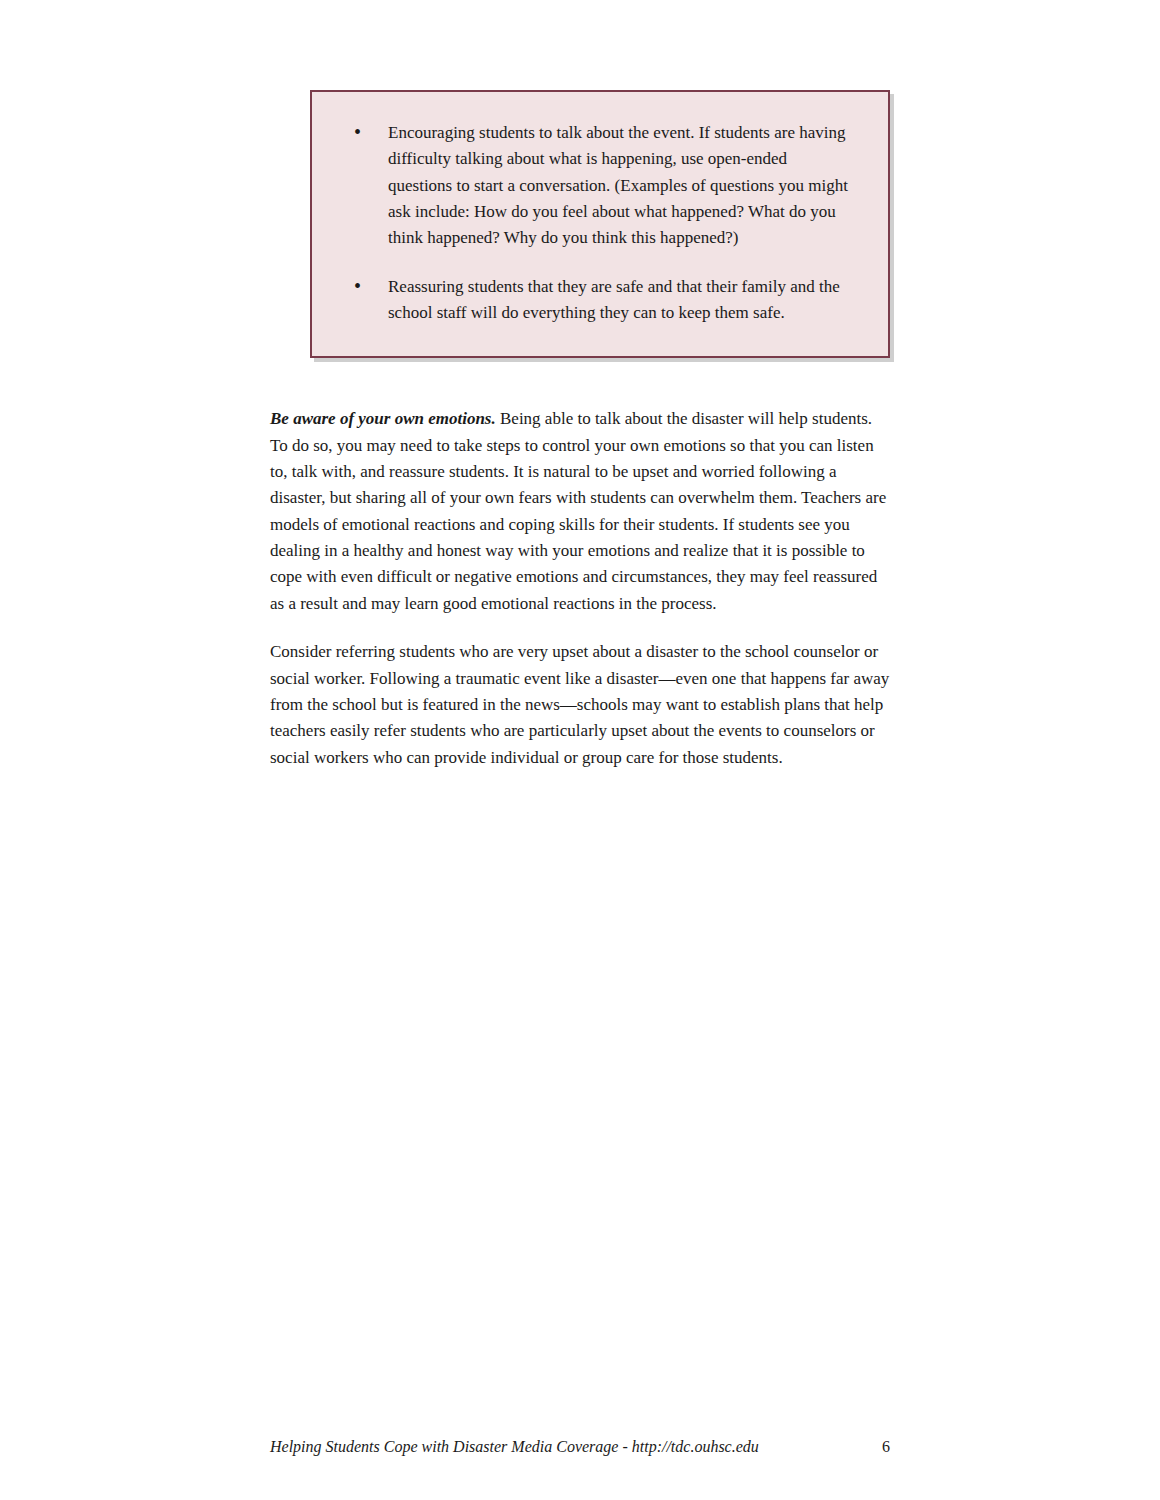Encouraging students to talk about the event. If students are having difficulty talking about what is happening, use open-ended questions to start a conversation. (Examples of questions you might ask include: How do you feel about what happened? What do you think happened? Why do you think this happened?)
Reassuring students that they are safe and that their family and the school staff will do everything they can to keep them safe.
Be aware of your own emotions. Being able to talk about the disaster will help students. To do so, you may need to take steps to control your own emotions so that you can listen to, talk with, and reassure students. It is natural to be upset and worried following a disaster, but sharing all of your own fears with students can overwhelm them. Teachers are models of emotional reactions and coping skills for their students. If students see you dealing in a healthy and honest way with your emotions and realize that it is possible to cope with even difficult or negative emotions and circumstances, they may feel reassured as a result and may learn good emotional reactions in the process.
Consider referring students who are very upset about a disaster to the school counselor or social worker. Following a traumatic event like a disaster—even one that happens far away from the school but is featured in the news—schools may want to establish plans that help teachers easily refer students who are particularly upset about the events to counselors or social workers who can provide individual or group care for those students.
Helping Students Cope with Disaster Media Coverage - http://tdc.ouhsc.edu 6